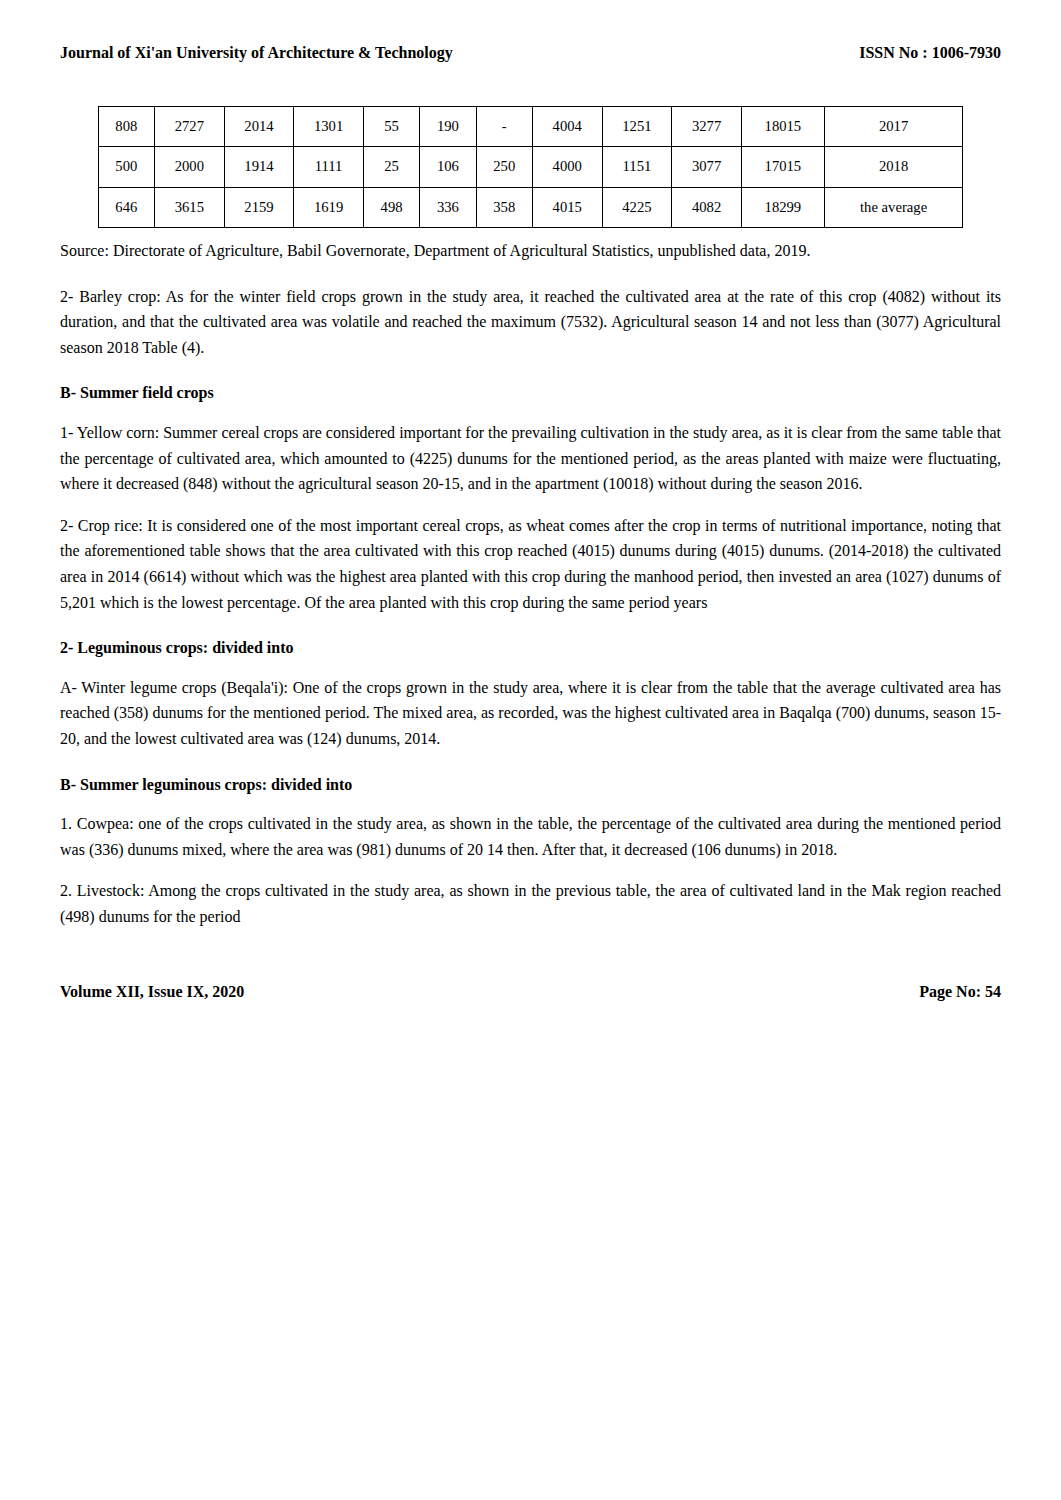Journal of Xi'an University of Architecture & Technology ISSN No : 1006-7930
| 808 | 2727 | 2014 | 1301 | 55 | 190 | - | 4004 | 1251 | 3277 | 18015 | 2017 |
| 500 | 2000 | 1914 | 1111 | 25 | 106 | 250 | 4000 | 1151 | 3077 | 17015 | 2018 |
| 646 | 3615 | 2159 | 1619 | 498 | 336 | 358 | 4015 | 4225 | 4082 | 18299 | the average |
Source: Directorate of Agriculture, Babil Governorate, Department of Agricultural Statistics, unpublished data, 2019.
2- Barley crop: As for the winter field crops grown in the study area, it reached the cultivated area at the rate of this crop (4082) without its duration, and that the cultivated area was volatile and reached the maximum (7532). Agricultural season 14 and not less than (3077) Agricultural season 2018 Table (4).
B- Summer field crops
1- Yellow corn: Summer cereal crops are considered important for the prevailing cultivation in the study area, as it is clear from the same table that the percentage of cultivated area, which amounted to (4225) dunums for the mentioned period, as the areas planted with maize were fluctuating, where it decreased (848) without the agricultural season 20-15, and in the apartment (10018) without during the season 2016.
2- Crop rice: It is considered one of the most important cereal crops, as wheat comes after the crop in terms of nutritional importance, noting that the aforementioned table shows that the area cultivated with this crop reached (4015) dunums during (4015) dunums. (2014-2018) the cultivated area in 2014 (6614) without which was the highest area planted with this crop during the manhood period, then invested an area (1027) dunums of 5,201 which is the lowest percentage. Of the area planted with this crop during the same period years
2- Leguminous crops: divided into
A- Winter legume crops (Beqala'i): One of the crops grown in the study area, where it is clear from the table that the average cultivated area has reached (358) dunums for the mentioned period. The mixed area, as recorded, was the highest cultivated area in Baqalqa (700) dunums, season 15-20, and the lowest cultivated area was (124) dunums, 2014.
B- Summer leguminous crops: divided into
1. Cowpea: one of the crops cultivated in the study area, as shown in the table, the percentage of the cultivated area during the mentioned period was (336) dunums mixed, where the area was (981) dunums of 20 14 then. After that, it decreased (106 dunums) in 2018.
2. Livestock: Among the crops cultivated in the study area, as shown in the previous table, the area of cultivated land in the Mak region reached (498) dunums for the period
Volume XII, Issue IX, 2020 Page No: 54